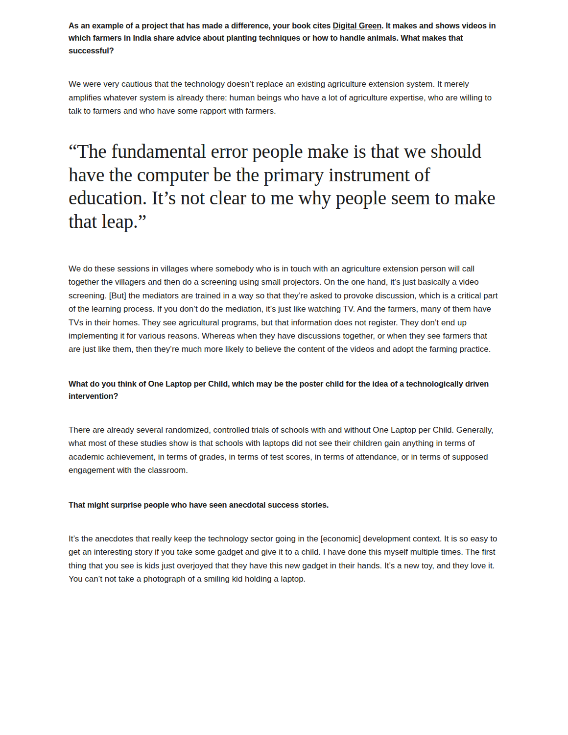As an example of a project that has made a difference, your book cites Digital Green. It makes and shows videos in which farmers in India share advice about planting techniques or how to handle animals. What makes that successful?
We were very cautious that the technology doesn’t replace an existing agriculture extension system. It merely amplifies whatever system is already there: human beings who have a lot of agriculture expertise, who are willing to talk to farmers and who have some rapport with farmers.
“The fundamental error people make is that we should have the computer be the primary instrument of education. It’s not clear to me why people seem to make that leap.”
We do these sessions in villages where somebody who is in touch with an agriculture extension person will call together the villagers and then do a screening using small projectors. On the one hand, it’s just basically a video screening. [But] the mediators are trained in a way so that they’re asked to provoke discussion, which is a critical part of the learning process. If you don’t do the mediation, it’s just like watching TV. And the farmers, many of them have TVs in their homes. They see agricultural programs, but that information does not register. They don’t end up implementing it for various reasons. Whereas when they have discussions together, or when they see farmers that are just like them, then they’re much more likely to believe the content of the videos and adopt the farming practice.
What do you think of One Laptop per Child, which may be the poster child for the idea of a technologically driven intervention?
There are already several randomized, controlled trials of schools with and without One Laptop per Child. Generally, what most of these studies show is that schools with laptops did not see their children gain anything in terms of academic achievement, in terms of grades, in terms of test scores, in terms of attendance, or in terms of supposed engagement with the classroom.
That might surprise people who have seen anecdotal success stories.
It’s the anecdotes that really keep the technology sector going in the [economic] development context. It is so easy to get an interesting story if you take some gadget and give it to a child. I have done this myself multiple times. The first thing that you see is kids just overjoyed that they have this new gadget in their hands. It’s a new toy, and they love it. You can’t not take a photograph of a smiling kid holding a laptop.